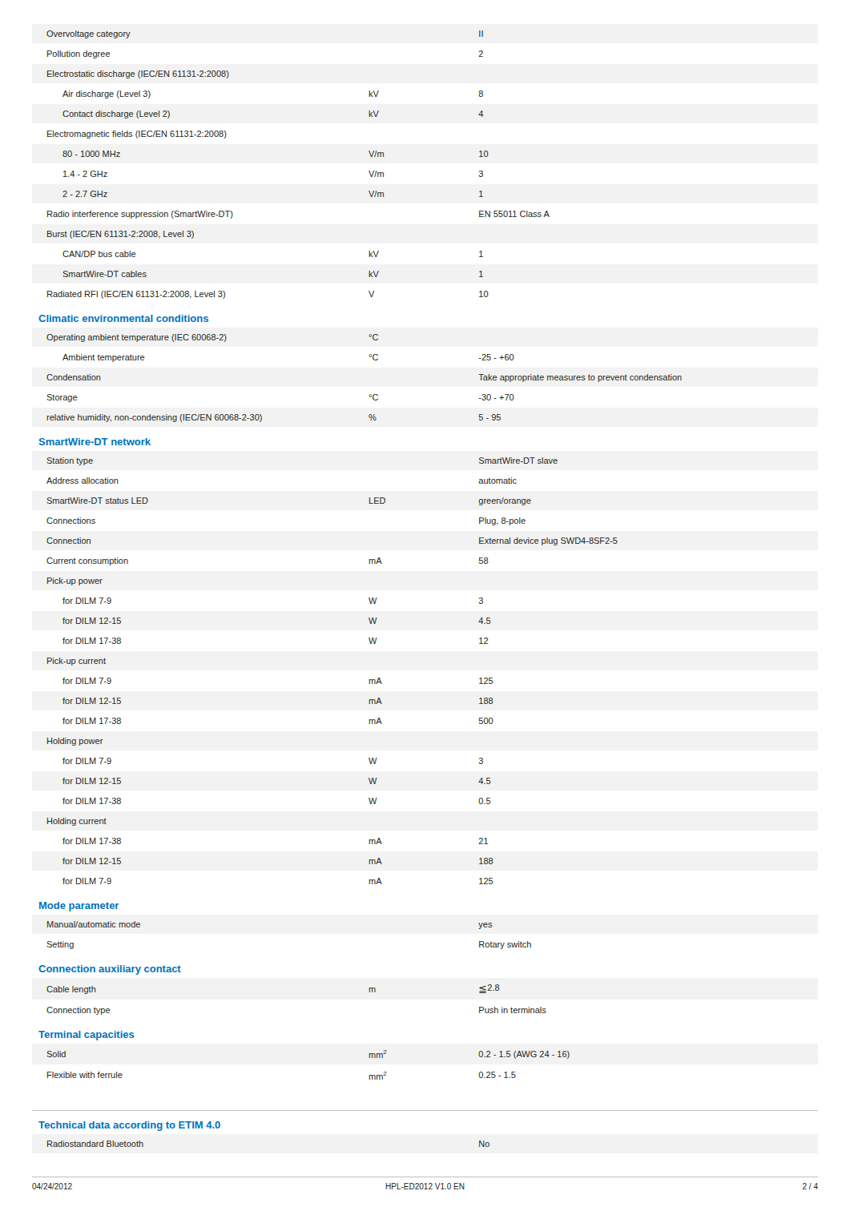| Overvoltage category | | | II |
| Pollution degree | | | 2 |
| Electrostatic discharge (IEC/EN 61131-2:2008) | | | |
| Air discharge (Level 3) | kV | | 8 |
| Contact discharge (Level 2) | kV | | 4 |
| Electromagnetic fields (IEC/EN 61131-2:2008) | | | |
| 80 - 1000 MHz | V/m | | 10 |
| 1.4 - 2 GHz | V/m | | 3 |
| 2 - 2.7 GHz | V/m | | 1 |
| Radio interference suppression (SmartWire-DT) | | | EN 55011 Class A |
| Burst (IEC/EN 61131-2:2008, Level 3) | | | |
| CAN/DP bus cable | kV | | 1 |
| SmartWire-DT cables | kV | | 1 |
| Radiated RFI (IEC/EN 61131-2:2008, Level 3) | V | | 10 |
| Climatic environmental conditions |
| Operating ambient temperature (IEC 60068-2) | °C | | |
| Ambient temperature | °C | | -25 - +60 |
| Condensation | | | Take appropriate measures to prevent condensation |
| Storage | °C | | -30 - +70 |
| relative humidity, non-condensing (IEC/EN 60068-2-30) | % | | 5 - 95 |
| SmartWire-DT network |
| Station type | | | SmartWire-DT slave |
| Address allocation | | | automatic |
| SmartWire-DT status LED | LED | | green/orange |
| Connections | | | Plug, 8-pole |
| Connection | | | External device plug SWD4-8SF2-5 |
| Current consumption | mA | | 58 |
| Pick-up power | | | |
| for DILM 7-9 | W | | 3 |
| for DILM 12-15 | W | | 4.5 |
| for DILM 17-38 | W | | 12 |
| Pick-up current | | | |
| for DILM 7-9 | mA | | 125 |
| for DILM 12-15 | mA | | 188 |
| for DILM 17-38 | mA | | 500 |
| Holding power | | | |
| for DILM 7-9 | W | | 3 |
| for DILM 12-15 | W | | 4.5 |
| for DILM 17-38 | W | | 0.5 |
| Holding current | | | |
| for DILM 17-38 | mA | | 21 |
| for DILM 12-15 | mA | | 188 |
| for DILM 7-9 | mA | | 125 |
| Mode parameter |
| Manual/automatic mode | | | yes |
| Setting | | | Rotary switch |
| Connection auxiliary contact |
| Cable length | m | | ≦ 2.8 |
| Connection type | | | Push in terminals |
| Terminal capacities |
| Solid | mm 2 | | 0.2 - 1.5 (AWG 24 - 16) |
| Flexible with ferrule | mm 2 | | 0.25 - 1.5 |
| Technical data according to ETIM 4.0 |
| Radiostandard Bluetooth | | | No |
04/24/2012
HPL-ED2012 V1.0 EN
2 / 4